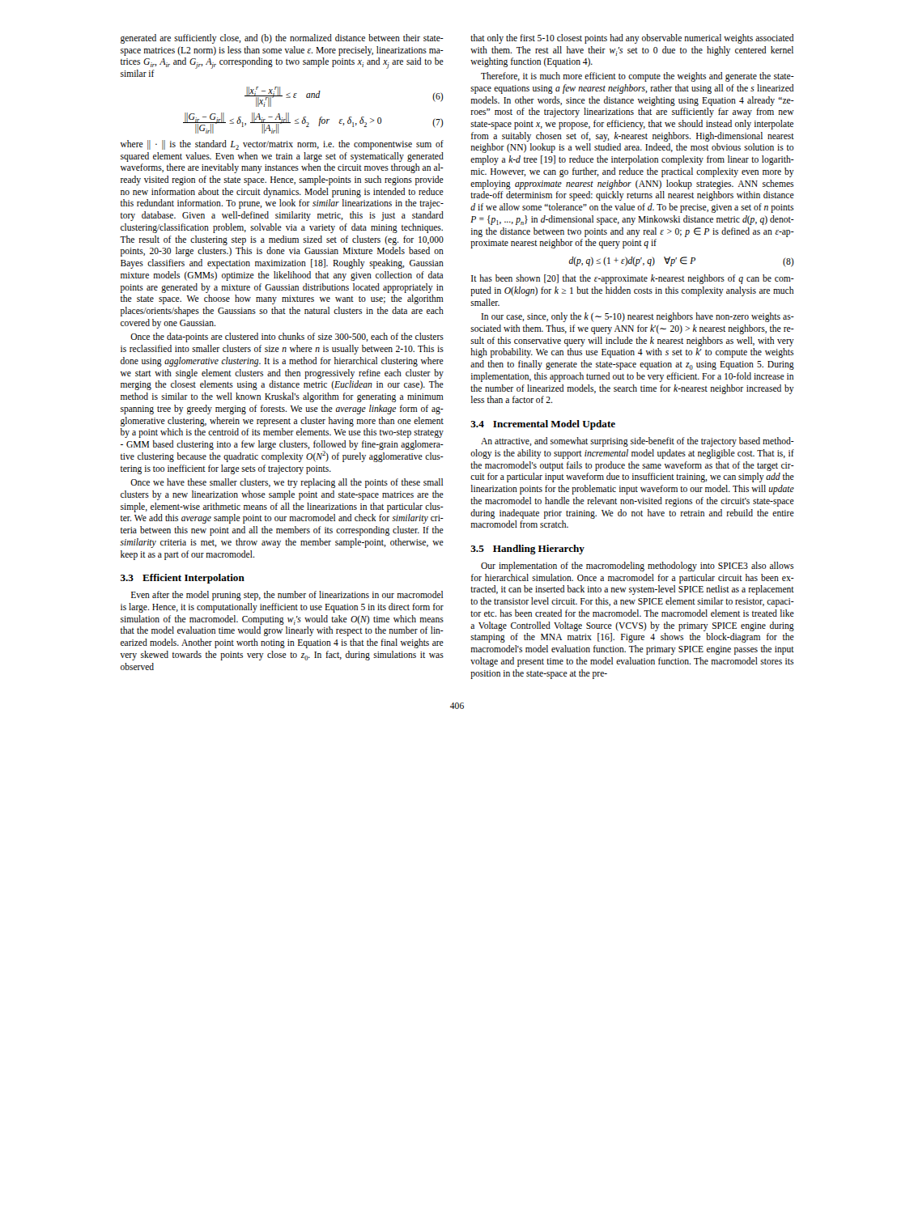generated are sufficiently close, and (b) the normalized distance between their state-space matrices (L2 norm) is less than some value ε. More precisely, linearizations matrices Gir, Air and Gjr, Ajr corresponding to two sample points xi and xj are said to be similar if
||xir − xjr||||xir|| ≤ ε and (6)
||Gir − Gjr||||Gir|| ≤ δ1, ||Air − Ajr||||Air|| ≤ δ2 for ε, δ1, δ2 > 0 (7)
where || · || is the standard L2 vector/matrix norm, i.e. the componentwise sum of squared element values. Even when we train a large set of systematically generated waveforms, there are inevitably many instances when the circuit moves through an already visited region of the state space. Hence, sample-points in such regions provide no new information about the circuit dynamics. Model pruning is intended to reduce this redundant information. To prune, we look for similar linearizations in the trajectory database. Given a well-defined similarity metric, this is just a standard clustering/classification problem, solvable via a variety of data mining techniques. The result of the clustering step is a medium sized set of clusters (eg. for 10,000 points, 20-30 large clusters.) This is done via Gaussian Mixture Models based on Bayes classifiers and expectation maximization [18]. Roughly speaking, Gaussian mixture models (GMMs) optimize the likelihood that any given collection of data points are generated by a mixture of Gaussian distributions located appropriately in the state space. We choose how many mixtures we want to use; the algorithm places/orients/shapes the Gaussians so that the natural clusters in the data are each covered by one Gaussian.
Once the data-points are clustered into chunks of size 300-500, each of the clusters is reclassified into smaller clusters of size n where n is usually between 2-10. This is done using agglomerative clustering. It is a method for hierarchical clustering where we start with single element clusters and then progressively refine each cluster by merging the closest elements using a distance metric (Euclidean in our case). The method is similar to the well known Kruskal's algorithm for generating a minimum spanning tree by greedy merging of forests. We use the average linkage form of agglomerative clustering, wherein we represent a cluster having more than one element by a point which is the centroid of its member elements. We use this two-step strategy - GMM based clustering into a few large clusters, followed by fine-grain agglomerative clustering because the quadratic complexity O(N2) of purely agglomerative clustering is too inefficient for large sets of trajectory points.
Once we have these smaller clusters, we try replacing all the points of these small clusters by a new linearization whose sample point and state-space matrices are the simple, element-wise arithmetic means of all the linearizations in that particular cluster. We add this average sample point to our macromodel and check for similarity criteria between this new point and all the members of its corresponding cluster. If the similarity criteria is met, we throw away the member sample-point, otherwise, we keep it as a part of our macromodel.
3.3 Efficient Interpolation
Even after the model pruning step, the number of linearizations in our macromodel is large. Hence, it is computationally inefficient to use Equation 5 in its direct form for simulation of the macromodel. Computing wi's would take O(N) time which means that the model evaluation time would grow linearly with respect to the number of linearized models. Another point worth noting in Equation 4 is that the final weights are very skewed towards the points very close to z0. In fact, during simulations it was observed
that only the first 5-10 closest points had any observable numerical weights associated with them. The rest all have their wi's set to 0 due to the highly centered kernel weighting function (Equation 4).
Therefore, it is much more efficient to compute the weights and generate the state-space equations using a few nearest neighbors, rather that using all of the s linearized models. In other words, since the distance weighting using Equation 4 already “zeroes” most of the trajectory linearizations that are sufficiently far away from new state-space point x, we propose, for efficiency, that we should instead only interpolate from a suitably chosen set of, say, k-nearest neighbors. High-dimensional nearest neighbor (NN) lookup is a well studied area. Indeed, the most obvious solution is to employ a k-d tree [19] to reduce the interpolation complexity from linear to logarithmic. However, we can go further, and reduce the practical complexity even more by employing approximate nearest neighbor (ANN) lookup strategies. ANN schemes trade-off determinism for speed: quickly returns all nearest neighbors within distance d if we allow some “tolerance” on the value of d. To be precise, given a set of n points P = {p1, ..., pn} in d-dimensional space, any Minkowski distance metric d(p, q) denoting the distance between two points and any real ε > 0; p ∈ P is defined as an ε-approximate nearest neighbor of the query point q if
d(p, q) ≤ (1 + ε)d(p′, q) ∀p′ ∈ P (8)
It has been shown [20] that the ε-approximate k-nearest neighbors of q can be computed in O(klogn) for k ≥ 1 but the hidden costs in this complexity analysis are much smaller.
In our case, since, only the k (∼ 5-10) nearest neighbors have non-zero weights associated with them. Thus, if we query ANN for k′(∼ 20) > k nearest neighbors, the result of this conservative query will include the k nearest neighbors as well, with very high probability. We can thus use Equation 4 with s set to k′ to compute the weights and then to finally generate the state-space equation at z0 using Equation 5. During implementation, this approach turned out to be very efficient. For a 10-fold increase in the number of linearized models, the search time for k-nearest neighbor increased by less than a factor of 2.
3.4 Incremental Model Update
An attractive, and somewhat surprising side-benefit of the trajectory based methodology is the ability to support incremental model updates at negligible cost. That is, if the macromodel's output fails to produce the same waveform as that of the target circuit for a particular input waveform due to insufficient training, we can simply add the linearization points for the problematic input waveform to our model. This will update the macromodel to handle the relevant non-visited regions of the circuit's state-space during inadequate prior training. We do not have to retrain and rebuild the entire macromodel from scratch.
3.5 Handling Hierarchy
Our implementation of the macromodeling methodology into SPICE3 also allows for hierarchical simulation. Once a macromodel for a particular circuit has been extracted, it can be inserted back into a new system-level SPICE netlist as a replacement to the transistor level circuit. For this, a new SPICE element similar to resistor, capacitor etc. has been created for the macromodel. The macromodel element is treated like a Voltage Controlled Voltage Source (VCVS) by the primary SPICE engine during stamping of the MNA matrix [16]. Figure 4 shows the block-diagram for the macromodel's model evaluation function. The primary SPICE engine passes the input voltage and present time to the model evaluation function. The macromodel stores its position in the state-space at the pre-
406